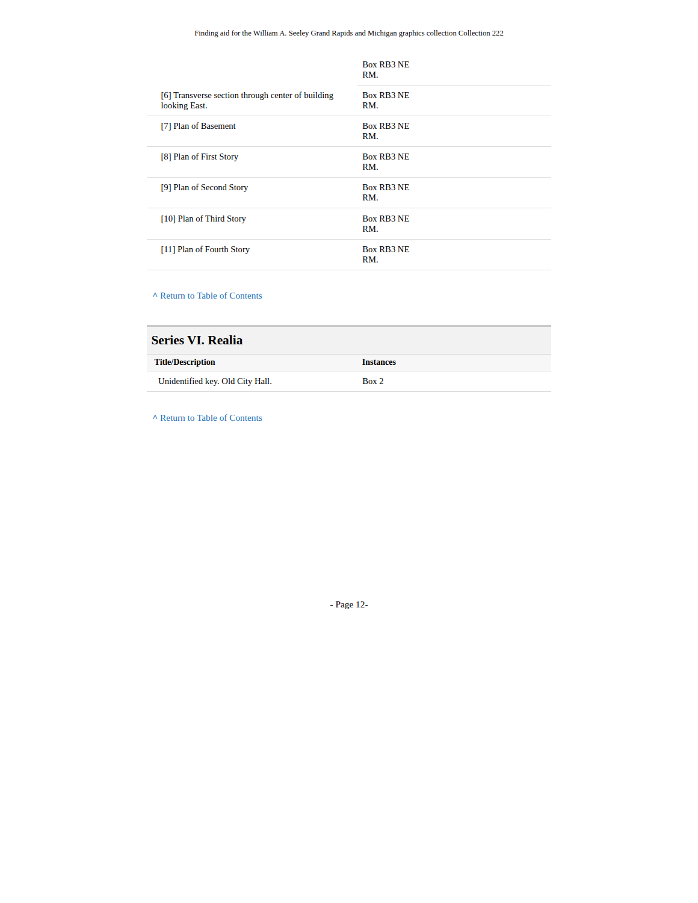Finding aid for the William A. Seeley Grand Rapids and Michigan graphics collection Collection 222
| | Box RB3 NE RM. |
| [6] Transverse section through center of building looking East. | Box RB3 NE RM. |
| [7] Plan of Basement | Box RB3 NE RM. |
| [8] Plan of First Story | Box RB3 NE RM. |
| [9] Plan of Second Story | Box RB3 NE RM. |
| [10] Plan of Third Story | Box RB3 NE RM. |
| [11] Plan of Fourth Story | Box RB3 NE RM. |
^ Return to Table of Contents
Series VI. Realia
| Title/Description | Instances |
| --- | --- |
| Unidentified key. Old City Hall. | Box 2 |
^ Return to Table of Contents
- Page 12-